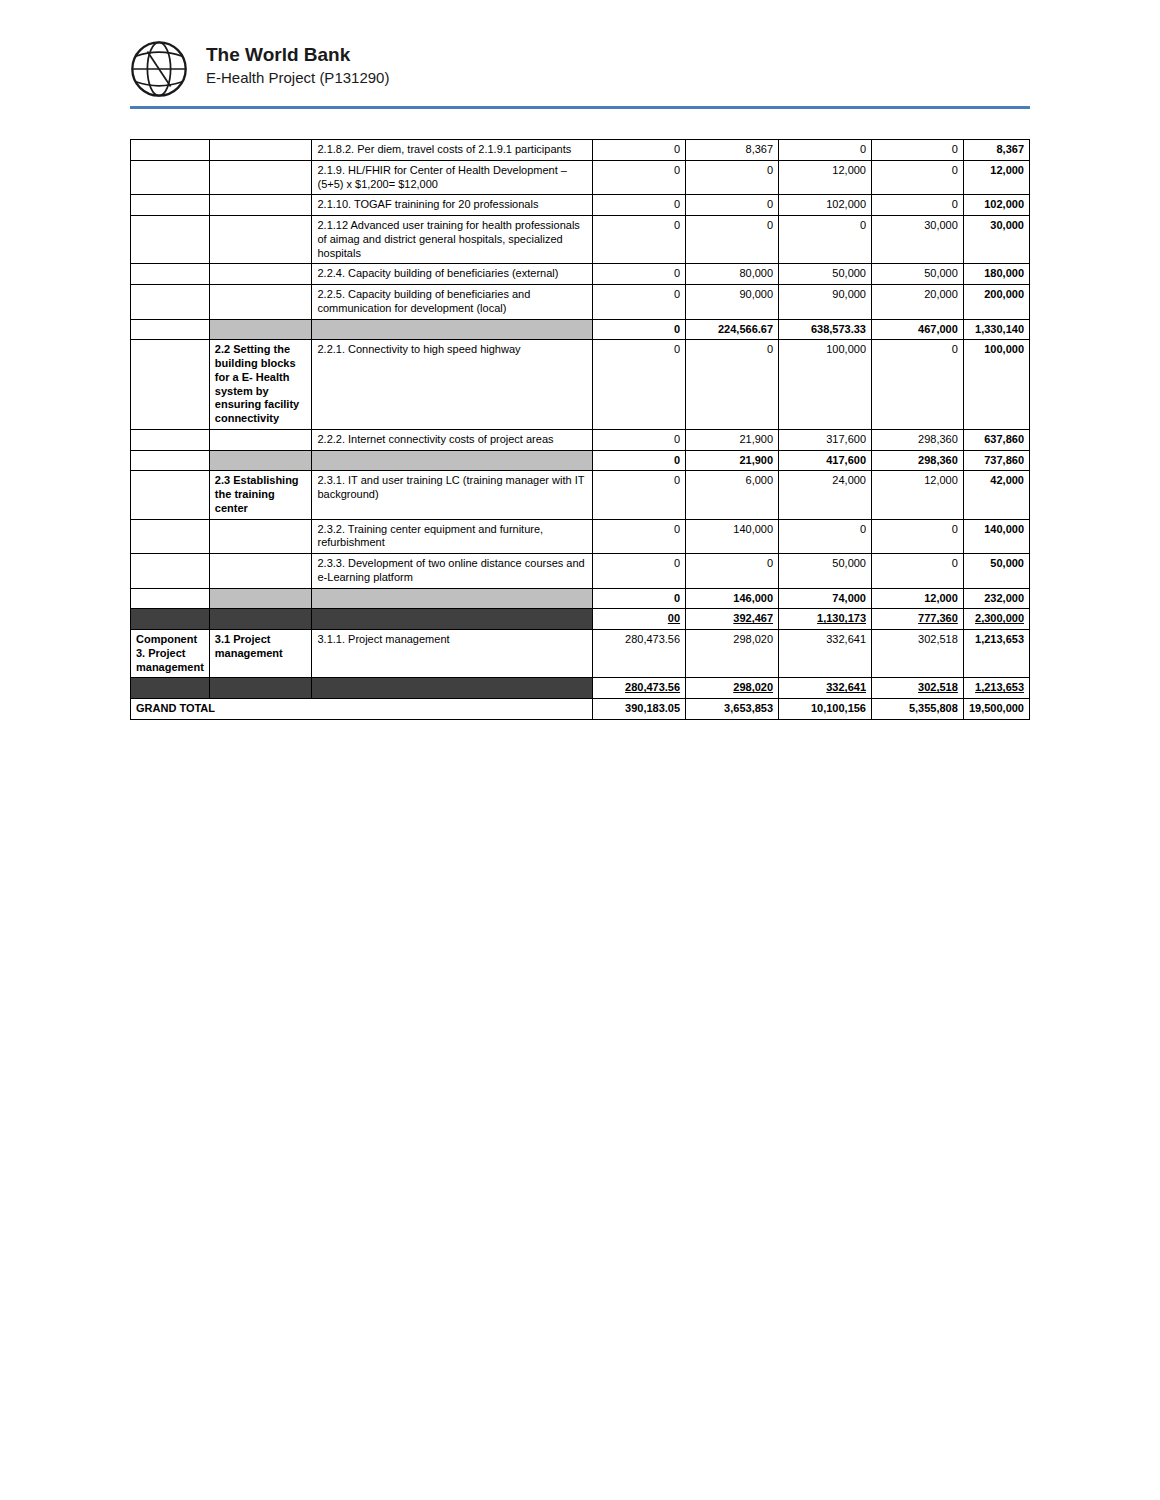The World Bank
E-Health Project (P131290)
| | | 2.1.8.2. Per diem, travel costs of 2.1.9.1 participants | 0 | 8,367 | 0 | 0 | 8,367 |
| | | 2.1.9. HL/FHIR for Center of Health Development – (5+5) x $1,200= $12,000 | 0 | 0 | 12,000 | 0 | 12,000 |
| | | 2.1.10. TOGAF trainining for 20 professionals | 0 | 0 | 102,000 | 0 | 102,000 |
| | | 2.1.12 Advanced user training for health professionals of aimag and district general hospitals, specialized hospitals | 0 | 0 | 0 | 30,000 | 30,000 |
| | | 2.2.4. Capacity building of beneficiaries (external) | 0 | 80,000 | 50,000 | 50,000 | 180,000 |
| | | 2.2.5. Capacity building of beneficiaries and communication for development (local) | 0 | 90,000 | 90,000 | 20,000 | 200,000 |
| | | | 0 | 224,566.67 | 638,573.33 | 467,000 | 1,330,140 |
| | 2.2 Setting the building blocks for a E- Health system by ensuring facility connectivity | 2.2.1. Connectivity to high speed highway | 0 | 0 | 100,000 | 0 | 100,000 |
| | | 2.2.2. Internet connectivity costs of project areas | 0 | 21,900 | 317,600 | 298,360 | 637,860 |
| | | | 0 | 21,900 | 417,600 | 298,360 | 737,860 |
| | 2.3 Establishing the training center | 2.3.1. IT and user training LC (training manager with IT background) | 0 | 6,000 | 24,000 | 12,000 | 42,000 |
| | | 2.3.2. Training center equipment and furniture, refurbishment | 0 | 140,000 | 0 | 0 | 140,000 |
| | | 2.3.3. Development of two online distance courses and e-Learning platform | 0 | 0 | 50,000 | 0 | 50,000 |
| | | | 0 | 146,000 | 74,000 | 12,000 | 232,000 |
| | | | 00 | 392,467 | 1,130,173 | 777,360 | 2,300,000 |
| Component 3. Project management | 3.1 Project management | 3.1.1. Project management | 280,473.56 | 298,020 | 332,641 | 302,518 | 1,213,653 |
| | | | 280,473.56 | 298,020 | 332,641 | 302,518 | 1,213,653 |
| GRAND TOTAL | 390,183.05 | 3,653,853 | 10,100,156 | 5,355,808 | 19,500,000 |